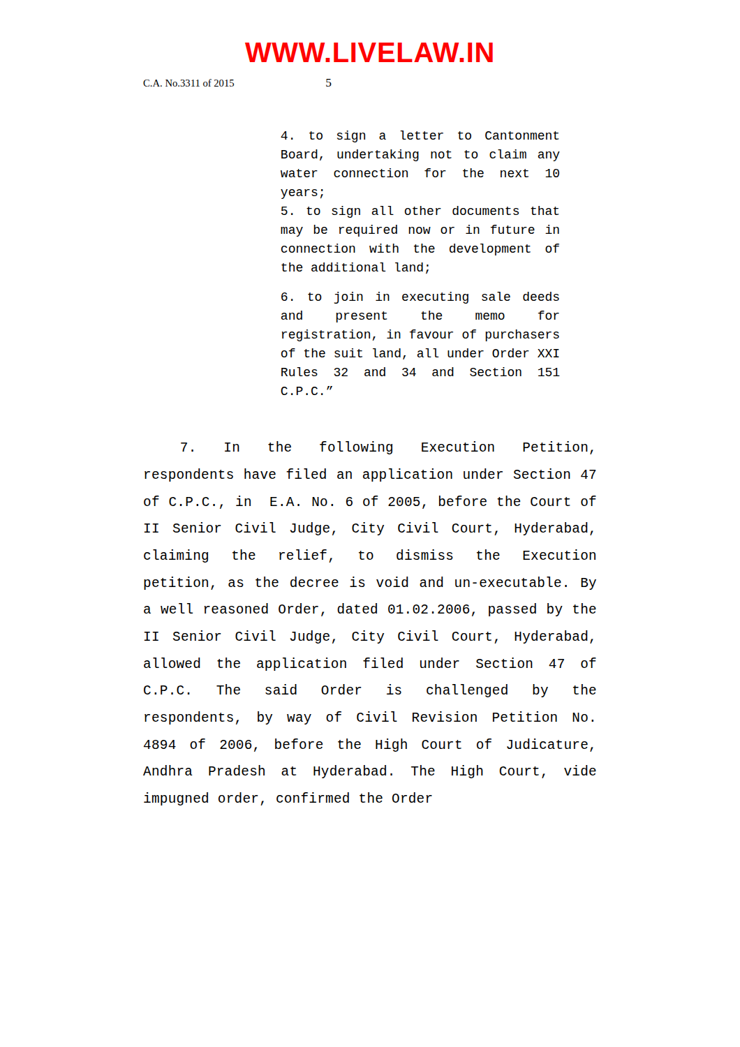WWW.LIVELAW.IN
C.A. No.3311 of 2015 5
4. to sign a letter to Cantonment Board, undertaking not to claim any water connection for the next 10 years;
5. to sign all other documents that may be required now or in future in connection with the development of the additional land;
6. to join in executing sale deeds and present the memo for registration, in favour of purchasers of the suit land, all under Order XXI Rules 32 and 34 and Section 151 C.P.C.”
7. In the following Execution Petition, respondents have filed an application under Section 47 of C.P.C., in E.A. No. 6 of 2005, before the Court of II Senior Civil Judge, City Civil Court, Hyderabad, claiming the relief, to dismiss the Execution petition, as the decree is void and un-executable. By a well reasoned Order, dated 01.02.2006, passed by the II Senior Civil Judge, City Civil Court, Hyderabad, allowed the application filed under Section 47 of C.P.C. The said Order is challenged by the respondents, by way of Civil Revision Petition No. 4894 of 2006, before the High Court of Judicature, Andhra Pradesh at Hyderabad. The High Court, vide impugned order, confirmed the Order